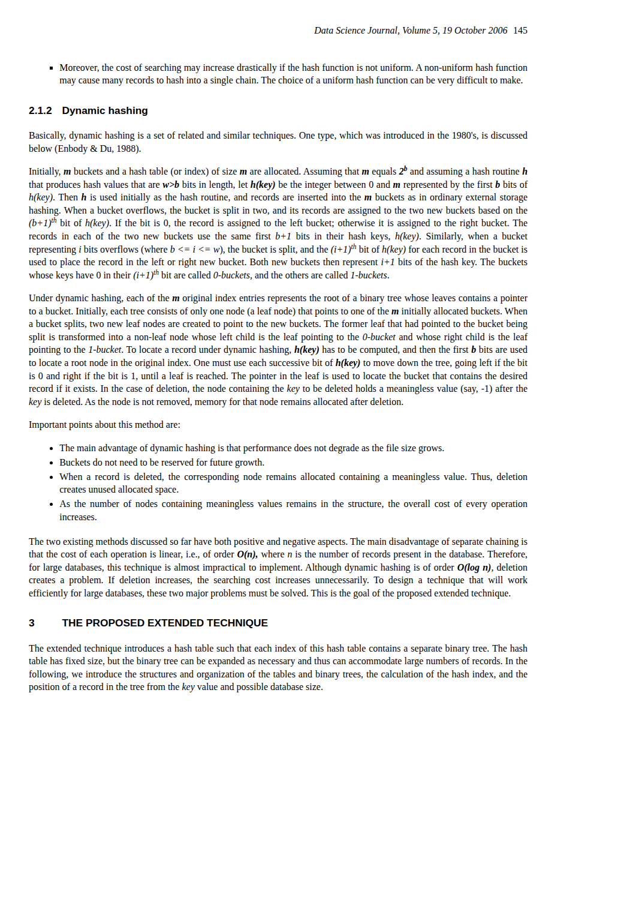Data Science Journal, Volume 5, 19 October 2006145
Moreover, the cost of searching may increase drastically if the hash function is not uniform. A non-uniform hash function may cause many records to hash into a single chain. The choice of a uniform hash function can be very difficult to make.
2.1.2 Dynamic hashing
Basically, dynamic hashing is a set of related and similar techniques. One type, which was introduced in the 1980's, is discussed below (Enbody & Du, 1988).
Initially, m buckets and a hash table (or index) of size m are allocated. Assuming that m equals 2b and assuming a hash routine h that produces hash values that are w>b bits in length, let h(key) be the integer between 0 and m represented by the first b bits of h(key). Then h is used initially as the hash routine, and records are inserted into the m buckets as in ordinary external storage hashing. When a bucket overflows, the bucket is split in two, and its records are assigned to the two new buckets based on the (b+1)th bit of h(key). If the bit is 0, the record is assigned to the left bucket; otherwise it is assigned to the right bucket. The records in each of the two new buckets use the same first b+1 bits in their hash keys, h(key). Similarly, when a bucket representing i bits overflows (where b <= i <= w), the bucket is split, and the (i+1)th bit of h(key) for each record in the bucket is used to place the record in the left or right new bucket. Both new buckets then represent i+1 bits of the hash key. The buckets whose keys have 0 in their (i+1)th bit are called 0-buckets, and the others are called 1-buckets.
Under dynamic hashing, each of the m original index entries represents the root of a binary tree whose leaves contains a pointer to a bucket. Initially, each tree consists of only one node (a leaf node) that points to one of the m initially allocated buckets. When a bucket splits, two new leaf nodes are created to point to the new buckets. The former leaf that had pointed to the bucket being split is transformed into a non-leaf node whose left child is the leaf pointing to the 0-bucket and whose right child is the leaf pointing to the 1-bucket. To locate a record under dynamic hashing, h(key) has to be computed, and then the first b bits are used to locate a root node in the original index. One must use each successive bit of h(key) to move down the tree, going left if the bit is 0 and right if the bit is 1, until a leaf is reached. The pointer in the leaf is used to locate the bucket that contains the desired record if it exists. In the case of deletion, the node containing the key to be deleted holds a meaningless value (say, -1) after the key is deleted. As the node is not removed, memory for that node remains allocated after deletion.
Important points about this method are:
The main advantage of dynamic hashing is that performance does not degrade as the file size grows.
Buckets do not need to be reserved for future growth.
When a record is deleted, the corresponding node remains allocated containing a meaningless value. Thus, deletion creates unused allocated space.
As the number of nodes containing meaningless values remains in the structure, the overall cost of every operation increases.
The two existing methods discussed so far have both positive and negative aspects. The main disadvantage of separate chaining is that the cost of each operation is linear, i.e., of order O(n), where n is the number of records present in the database. Therefore, for large databases, this technique is almost impractical to implement. Although dynamic hashing is of order O(log n), deletion creates a problem. If deletion increases, the searching cost increases unnecessarily. To design a technique that will work efficiently for large databases, these two major problems must be solved. This is the goal of the proposed extended technique.
3 THE PROPOSED EXTENDED TECHNIQUE
The extended technique introduces a hash table such that each index of this hash table contains a separate binary tree. The hash table has fixed size, but the binary tree can be expanded as necessary and thus can accommodate large numbers of records. In the following, we introduce the structures and organization of the tables and binary trees, the calculation of the hash index, and the position of a record in the tree from the key value and possible database size.